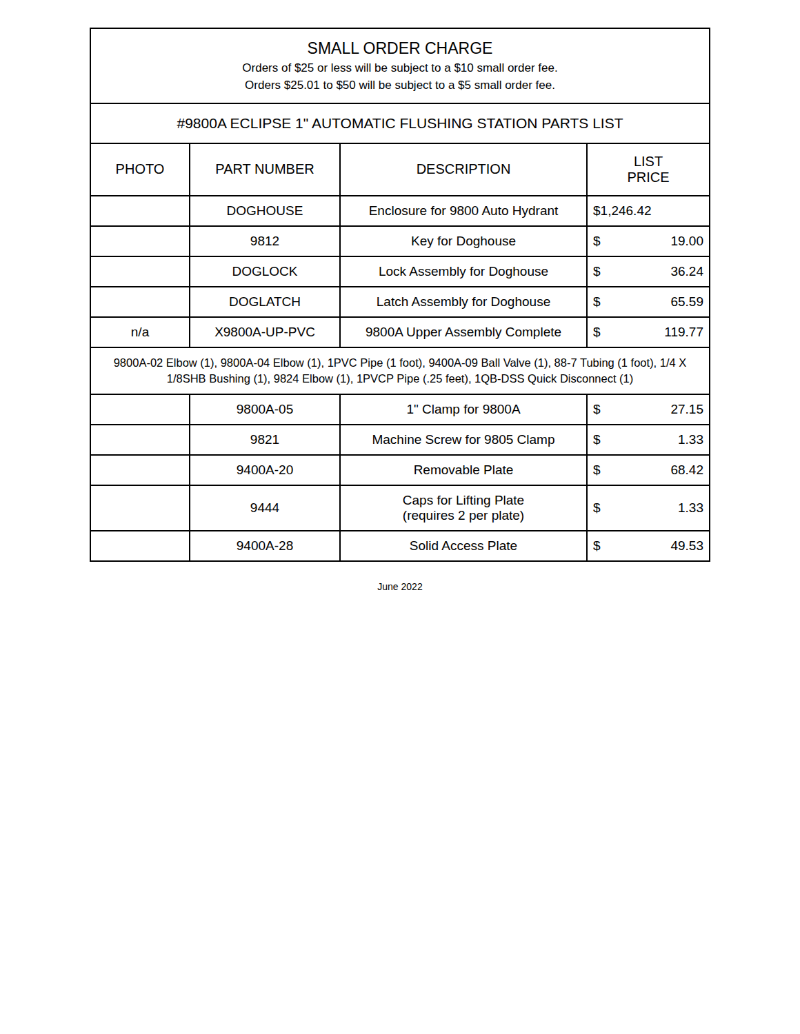| SMALL ORDER CHARGE Orders of $25 or less will be subject to a $10 small order fee. Orders $25.01 to $50 will be subject to a $5 small order fee. |
| #9800A ECLIPSE 1" AUTOMATIC FLUSHING STATION PARTS LIST |
| PHOTO | PART NUMBER | DESCRIPTION | LIST PRICE |
| | DOGHOUSE | Enclosure for 9800 Auto Hydrant | $1,246.42 |
| | 9812 | Key for Doghouse | $ 19.00 |
| | DOGLOCK | Lock Assembly for Doghouse | $ 36.24 |
| | DOGLATCH | Latch Assembly for Doghouse | $ 65.59 |
| n/a | X9800A-UP-PVC | 9800A Upper Assembly Complete | $ 119.77 |
| 9800A-02 Elbow (1), 9800A-04 Elbow (1), 1PVC Pipe (1 foot), 9400A-09 Ball Valve (1), 88-7 Tubing (1 foot), 1/4 X 1/8SHB Bushing (1), 9824 Elbow (1), 1PVCP Pipe (.25 feet), 1QB-DSS Quick Disconnect (1) |
| | 9800A-05 | 1" Clamp for 9800A | $ 27.15 |
| | 9821 | Machine Screw for 9805 Clamp | $ 1.33 |
| | 9400A-20 | Removable Plate | $ 68.42 |
| | 9444 | Caps for Lifting Plate (requires 2 per plate) | $ 1.33 |
| | 9400A-28 | Solid Access Plate | $ 49.53 |
June 2022